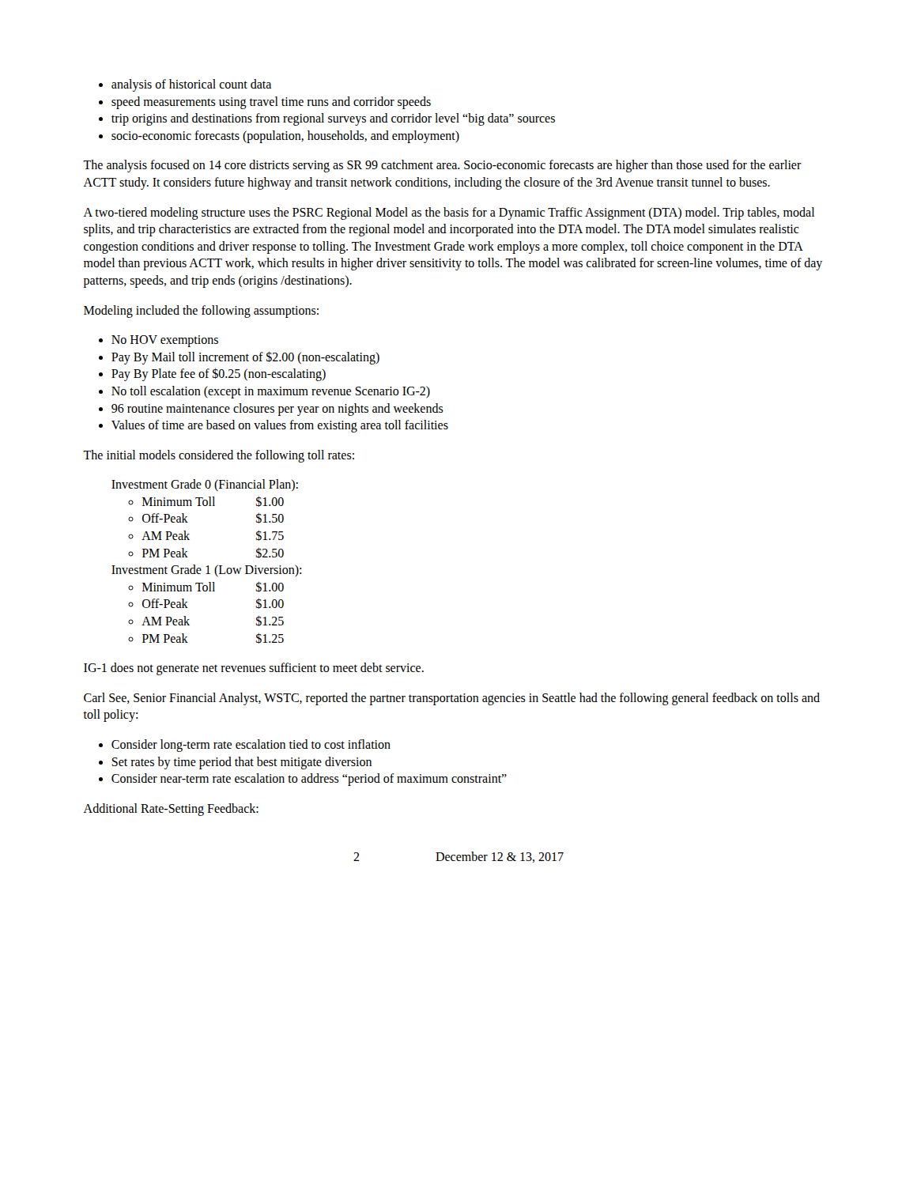analysis of historical count data
speed measurements using travel time runs and corridor speeds
trip origins and destinations from regional surveys and corridor level “big data” sources
socio-economic forecasts (population, households, and employment)
The analysis focused on 14 core districts serving as SR 99 catchment area. Socio-economic forecasts are higher than those used for the earlier ACTT study. It considers future highway and transit network conditions, including the closure of the 3rd Avenue transit tunnel to buses.
A two-tiered modeling structure uses the PSRC Regional Model as the basis for a Dynamic Traffic Assignment (DTA) model. Trip tables, modal splits, and trip characteristics are extracted from the regional model and incorporated into the DTA model. The DTA model simulates realistic congestion conditions and driver response to tolling. The Investment Grade work employs a more complex, toll choice component in the DTA model than previous ACTT work, which results in higher driver sensitivity to tolls. The model was calibrated for screen-line volumes, time of day patterns, speeds, and trip ends (origins /destinations).
Modeling included the following assumptions:
No HOV exemptions
Pay By Mail toll increment of $2.00 (non-escalating)
Pay By Plate fee of $0.25 (non-escalating)
No toll escalation (except in maximum revenue Scenario IG-2)
96 routine maintenance closures per year on nights and weekends
Values of time are based on values from existing area toll facilities
The initial models considered the following toll rates:
Investment Grade 0 (Financial Plan):
Minimum Toll$1.00
Off-Peak$1.50
AM Peak$1.75
PM Peak$2.50
Investment Grade 1 (Low Diversion):
Minimum Toll$1.00
Off-Peak$1.00
AM Peak$1.25
PM Peak$1.25
IG-1 does not generate net revenues sufficient to meet debt service.
Carl See, Senior Financial Analyst, WSTC, reported the partner transportation agencies in Seattle had the following general feedback on tolls and toll policy:
Consider long-term rate escalation tied to cost inflation
Set rates by time period that best mitigate diversion
Consider near-term rate escalation to address “period of maximum constraint”
Additional Rate-Setting Feedback:
2 December 12 & 13, 2017